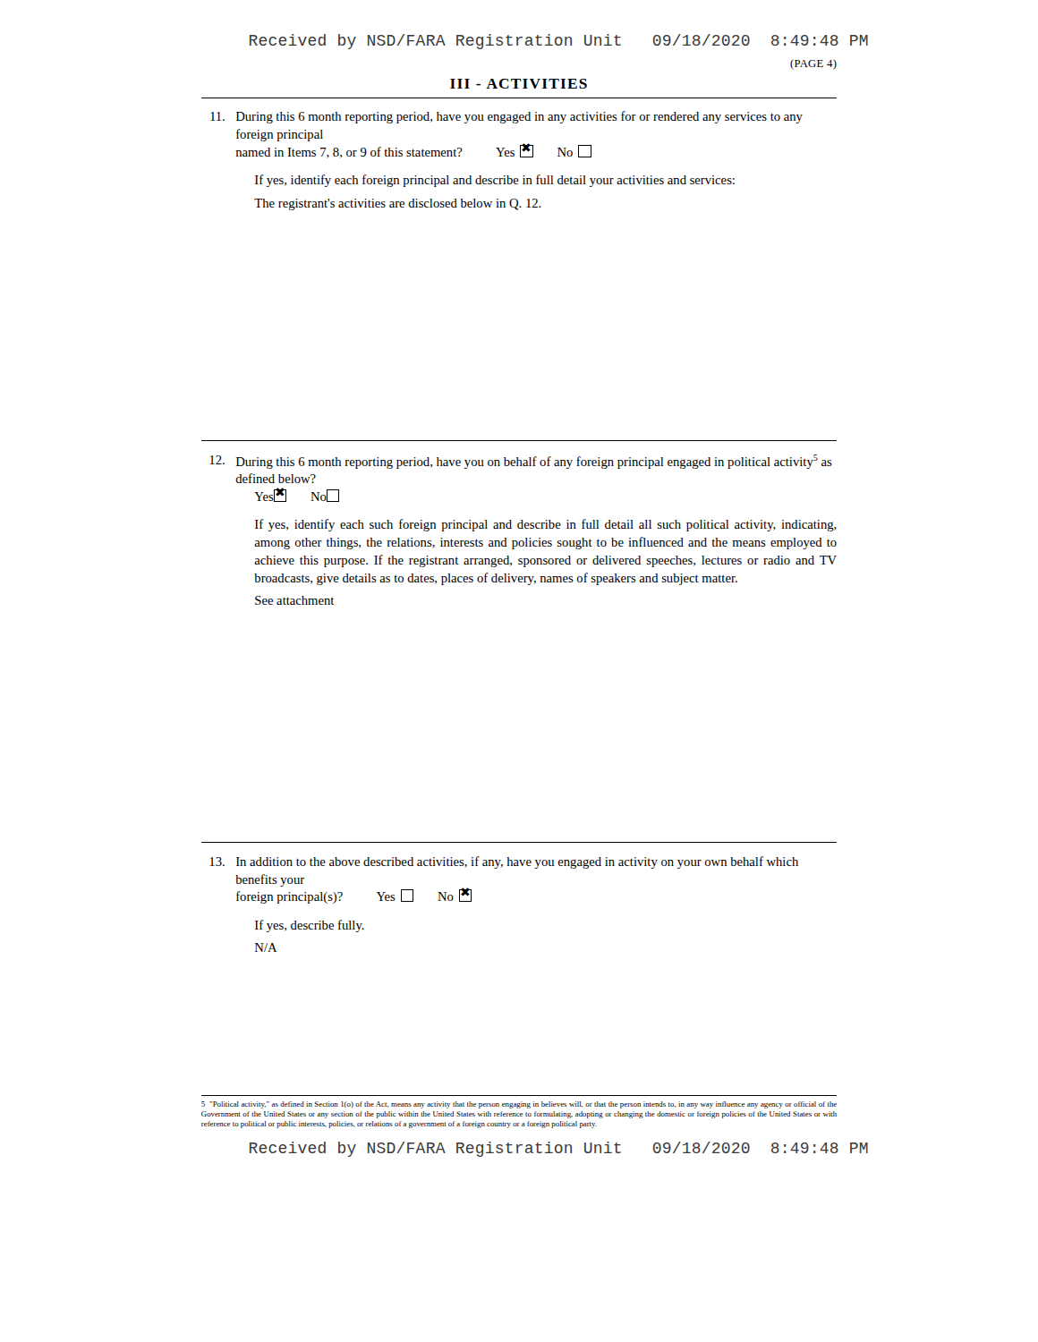Received by NSD/FARA Registration Unit 09/18/2020 8:49:48 PM
(PAGE 4)
III - ACTIVITIES
11.
During this 6 month reporting period, have you engaged in any activities for or rendered any services to any foreign principal named in Items 7, 8, or 9 of this statement? Yes No
If yes, identify each foreign principal and describe in full detail your activities and services:
The registrant's activities are disclosed below in Q. 12.
12.
During this 6 month reporting period, have you on behalf of any foreign principal engaged in political activity5 as defined below? Yes No
If yes, identify each such foreign principal and describe in full detail all such political activity, indicating, among other things, the relations, interests and policies sought to be influenced and the means employed to achieve this purpose. If the registrant arranged, sponsored or delivered speeches, lectures or radio and TV broadcasts, give details as to dates, places of delivery, names of speakers and subject matter.
See attachment
13.
In addition to the above described activities, if any, have you engaged in activity on your own behalf which benefits your foreign principal(s)? Yes No
If yes, describe fully.
N/A
5 "Political activity," as defined in Section 1(o) of the Act, means any activity that the person engaging in believes will, or that the person intends to, in any way influence any agency or official of the Government of the United States or any section of the public within the United States with reference to formulating, adopting or changing the domestic or foreign policies of the United States or with reference to political or public interests, policies, or relations of a government of a foreign country or a foreign political party.
Received by NSD/FARA Registration Unit 09/18/2020 8:49:48 PM